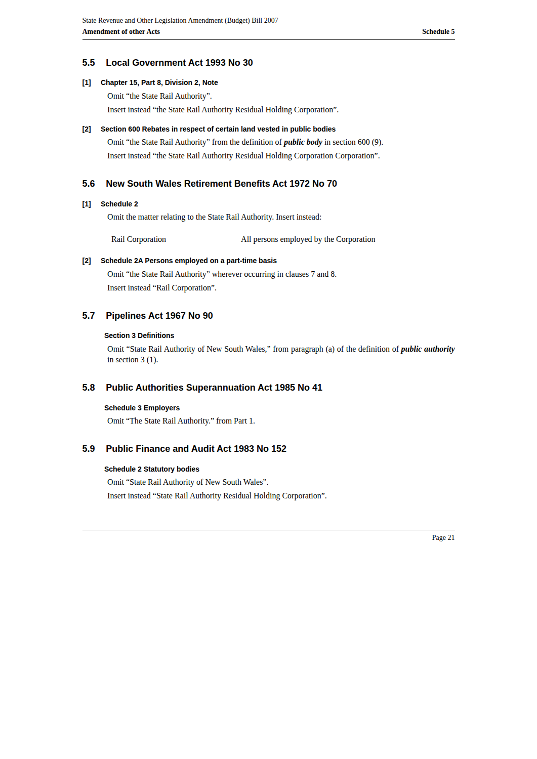State Revenue and Other Legislation Amendment (Budget) Bill 2007
Amendment of other Acts Schedule 5
5.5 Local Government Act 1993 No 30
[1] Chapter 15, Part 8, Division 2, Note
Omit “the State Rail Authority”.
Insert instead “the State Rail Authority Residual Holding Corporation”.
[2] Section 600 Rebates in respect of certain land vested in public bodies
Omit “the State Rail Authority” from the definition of public body in section 600 (9).
Insert instead “the State Rail Authority Residual Holding Corporation Corporation”.
5.6 New South Wales Retirement Benefits Act 1972 No 70
[1] Schedule 2
Omit the matter relating to the State Rail Authority. Insert instead:
Rail Corporation
All persons employed by the Corporation
[2] Schedule 2A Persons employed on a part-time basis
Omit “the State Rail Authority” wherever occurring in clauses 7 and 8.
Insert instead “Rail Corporation”.
5.7 Pipelines Act 1967 No 90
Section 3 Definitions
Omit “State Rail Authority of New South Wales,” from paragraph (a) of the definition of public authority in section 3 (1).
5.8 Public Authorities Superannuation Act 1985 No 41
Schedule 3 Employers
Omit “The State Rail Authority.” from Part 1.
5.9 Public Finance and Audit Act 1983 No 152
Schedule 2 Statutory bodies
Omit “State Rail Authority of New South Wales”.
Insert instead “State Rail Authority Residual Holding Corporation”.
Page 21